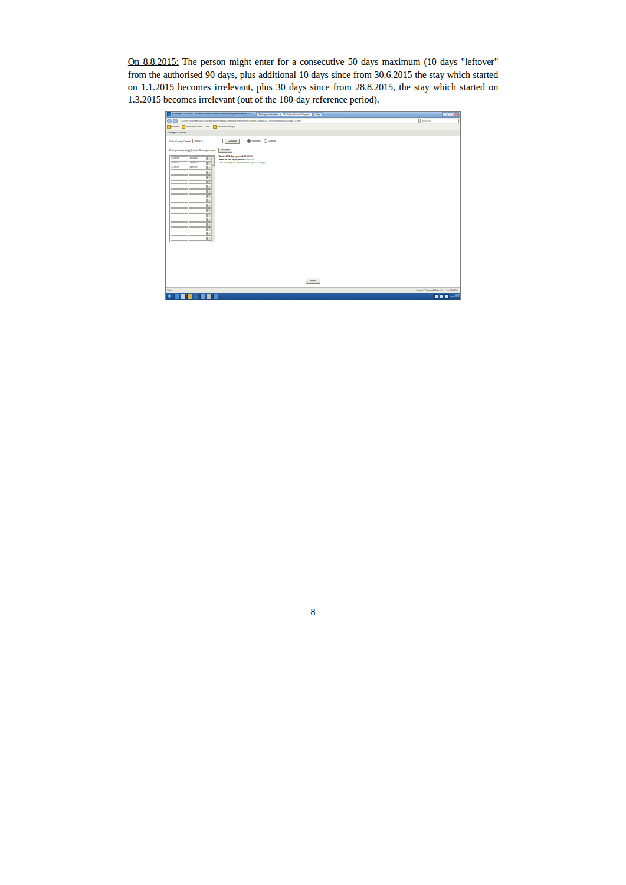On 8.8.2015: The person might enter for a consecutive 50 days maximum (10 days "leftover" from the authorised 90 days, plus additional 10 days since from 30.6.2015 the stay which started on 1.1.2015 becomes irrelevant, plus 30 days since from 28.8.2015, the stay which started on 1.3.2015 becomes irrelevant (out of the 180-day reference period).
Schengen-calculator - Windows Internet Explorer provided by Home Affairs DG Schengen-calculator EU English Limited Kingdom Page
_ □ ×
C:\Users\cregal\AppData\Local\Microsoft\Windows\Temporary Internet Files\Content.Outlook\J8T7JFUR\Schengen-calculator (1).html javascript
Favorites Publications Office — Inte... Web Slice Gallery ▾
Schengen-calculator
Date of entry/Control 08/08/15 Calculate Planning Control
Enter previous stay(s) in the Schengen area: Passport
01/01/1510/01/15▾
01/03/1528/03/15▾
01/05/1508/05/15▾
▾
▾
▾
▾
▾
▾
▾
▾
▾
▾
▾
▾
▾
▾
▾
Start of 90 days period: 11/05/15
Start of 180 days period: 10/02/15
The stay may be authorised for up to 50 day(s)
Reset
Done Internet | Protected Mode: On 🔍 ▾ 75,00% ▾
15:39
15/05/2015
8